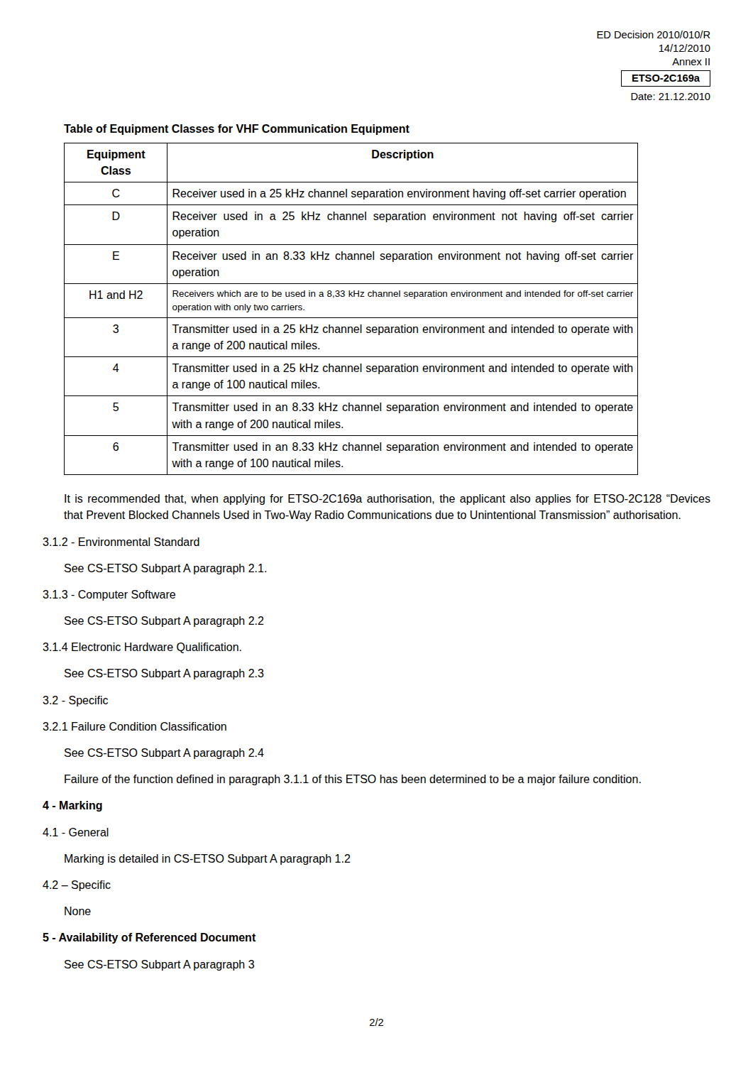ED Decision 2010/010/R
14/12/2010
Annex II
ETSO-2C169a
Date: 21.12.2010
Table of Equipment Classes for VHF Communication Equipment
| Equipment Class | Description |
| --- | --- |
| C | Receiver used in a 25 kHz channel separation environment having off-set carrier operation |
| D | Receiver used in a 25 kHz channel separation environment not having off-set carrier operation |
| E | Receiver used in an 8.33 kHz channel separation environment not having off-set carrier operation |
| H1 and H2 | Receivers which are to be used in a 8,33 kHz channel separation environment and intended for off-set carrier operation with only two carriers. |
| 3 | Transmitter used in a 25 kHz channel separation environment and intended to operate with a range of 200 nautical miles. |
| 4 | Transmitter used in a 25 kHz channel separation environment and intended to operate with a range of 100 nautical miles. |
| 5 | Transmitter used in an 8.33 kHz channel separation environment and intended to operate with a range of 200 nautical miles. |
| 6 | Transmitter used in an 8.33 kHz channel separation environment and intended to operate with a range of 100 nautical miles. |
It is recommended that, when applying for ETSO-2C169a authorisation, the applicant also applies for ETSO-2C128 “Devices that Prevent Blocked Channels Used in Two-Way Radio Communications due to Unintentional Transmission” authorisation.
3.1.2 - Environmental Standard
See CS-ETSO Subpart A paragraph 2.1.
3.1.3 - Computer Software
See CS-ETSO Subpart A paragraph 2.2
3.1.4 Electronic Hardware Qualification.
See CS-ETSO Subpart A paragraph 2.3
3.2 - Specific
3.2.1 Failure Condition Classification
See CS-ETSO Subpart A paragraph 2.4
Failure of the function defined in paragraph 3.1.1 of this ETSO has been determined to be a major failure condition.
4 - Marking
4.1 - General
Marking is detailed in CS-ETSO Subpart A paragraph 1.2
4.2 – Specific
None
5 - Availability of Referenced Document
See CS-ETSO Subpart A paragraph 3
2/2